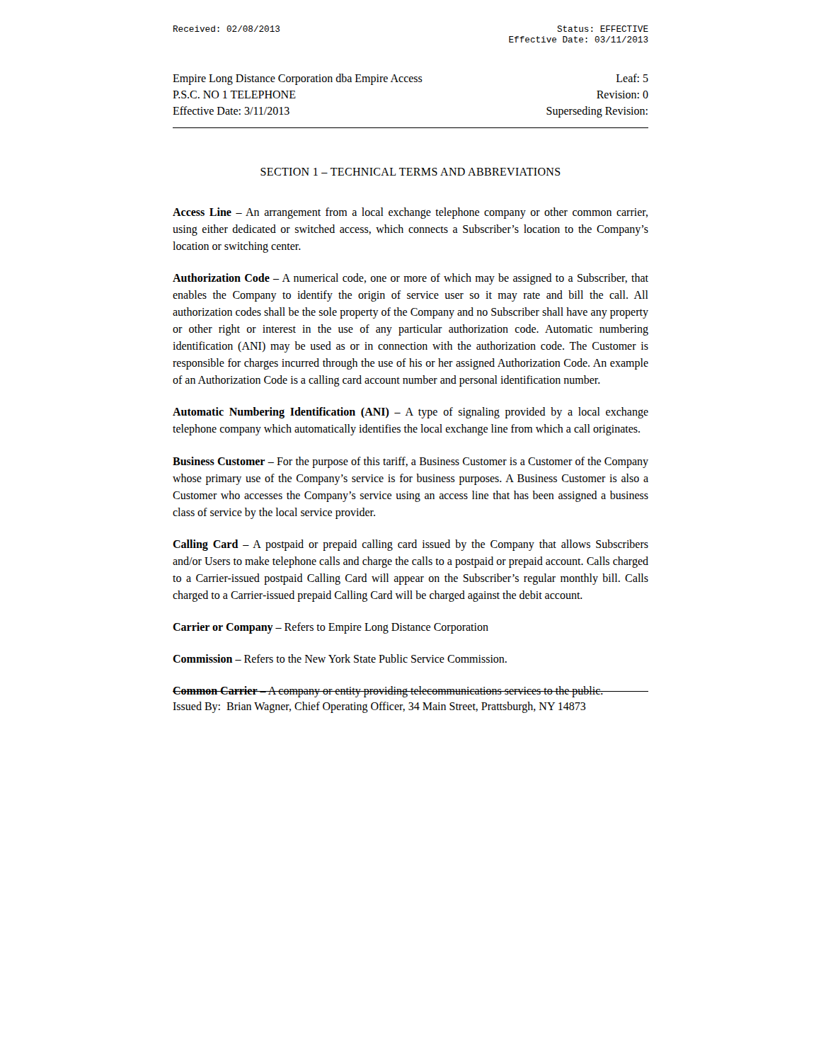Received: 02/08/2013
Status: EFFECTIVE
Effective Date: 03/11/2013
Empire Long Distance Corporation dba Empire Access
P.S.C. NO 1 TELEPHONE
Effective Date: 3/11/2013
Leaf: 5
Revision: 0
Superseding Revision:
SECTION 1 – TECHNICAL TERMS AND ABBREVIATIONS
Access Line – An arrangement from a local exchange telephone company or other common carrier, using either dedicated or switched access, which connects a Subscriber’s location to the Company’s location or switching center.
Authorization Code – A numerical code, one or more of which may be assigned to a Subscriber, that enables the Company to identify the origin of service user so it may rate and bill the call. All authorization codes shall be the sole property of the Company and no Subscriber shall have any property or other right or interest in the use of any particular authorization code. Automatic numbering identification (ANI) may be used as or in connection with the authorization code. The Customer is responsible for charges incurred through the use of his or her assigned Authorization Code. An example of an Authorization Code is a calling card account number and personal identification number.
Automatic Numbering Identification (ANI) – A type of signaling provided by a local exchange telephone company which automatically identifies the local exchange line from which a call originates.
Business Customer – For the purpose of this tariff, a Business Customer is a Customer of the Company whose primary use of the Company’s service is for business purposes. A Business Customer is also a Customer who accesses the Company’s service using an access line that has been assigned a business class of service by the local service provider.
Calling Card – A postpaid or prepaid calling card issued by the Company that allows Subscribers and/or Users to make telephone calls and charge the calls to a postpaid or prepaid account. Calls charged to a Carrier-issued postpaid Calling Card will appear on the Subscriber’s regular monthly bill. Calls charged to a Carrier-issued prepaid Calling Card will be charged against the debit account.
Carrier or Company – Refers to Empire Long Distance Corporation
Commission – Refers to the New York State Public Service Commission.
Common Carrier – A company or entity providing telecommunications services to the public.
Issued By: Brian Wagner, Chief Operating Officer, 34 Main Street, Prattsburgh, NY 14873